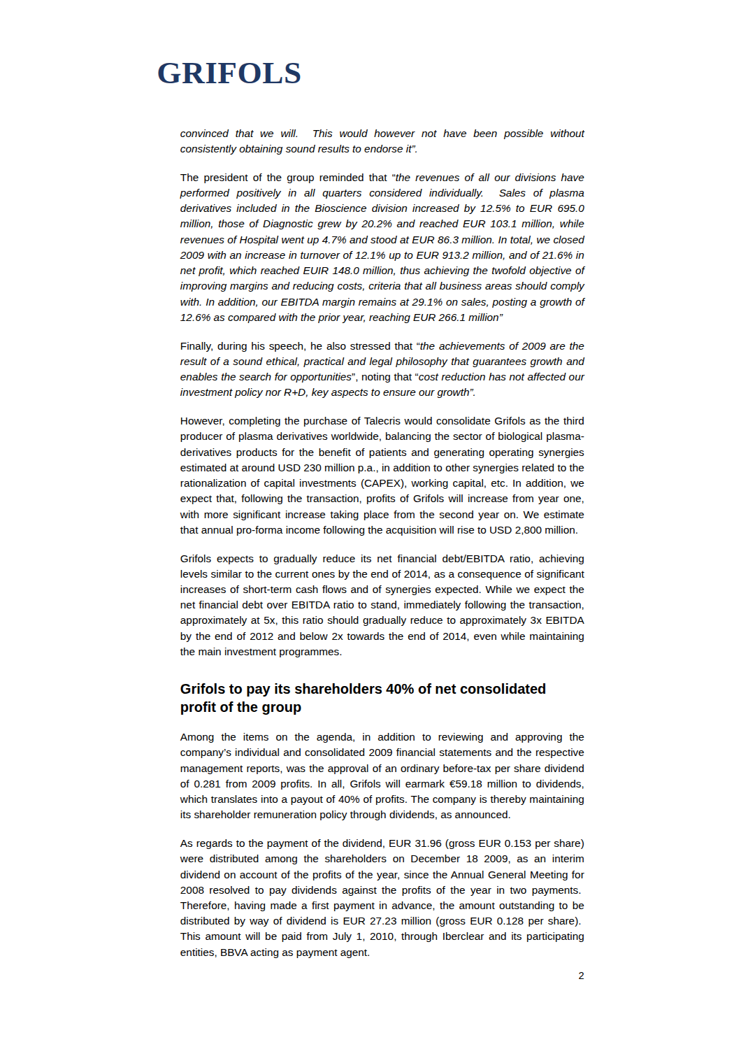GRIFOLS
convinced that we will. This would however not have been possible without consistently obtaining sound results to endorse it”.
The president of the group reminded that “the revenues of all our divisions have performed positively in all quarters considered individually. Sales of plasma derivatives included in the Bioscience division increased by 12.5% to EUR 695.0 million, those of Diagnostic grew by 20.2% and reached EUR 103.1 million, while revenues of Hospital went up 4.7% and stood at EUR 86.3 million. In total, we closed 2009 with an increase in turnover of 12.1% up to EUR 913.2 million, and of 21.6% in net profit, which reached EUIR 148.0 million, thus achieving the twofold objective of improving margins and reducing costs, criteria that all business areas should comply with. In addition, our EBITDA margin remains at 29.1% on sales, posting a growth of 12.6% as compared with the prior year, reaching EUR 266.1 million”
Finally, during his speech, he also stressed that “the achievements of 2009 are the result of a sound ethical, practical and legal philosophy that guarantees growth and enables the search for opportunities”, noting that “cost reduction has not affected our investment policy nor R+D, key aspects to ensure our growth”.
However, completing the purchase of Talecris would consolidate Grifols as the third producer of plasma derivatives worldwide, balancing the sector of biological plasma-derivatives products for the benefit of patients and generating operating synergies estimated at around USD 230 million p.a., in addition to other synergies related to the rationalization of capital investments (CAPEX), working capital, etc. In addition, we expect that, following the transaction, profits of Grifols will increase from year one, with more significant increase taking place from the second year on. We estimate that annual pro-forma income following the acquisition will rise to USD 2,800 million.
Grifols expects to gradually reduce its net financial debt/EBITDA ratio, achieving levels similar to the current ones by the end of 2014, as a consequence of significant increases of short-term cash flows and of synergies expected. While we expect the net financial debt over EBITDA ratio to stand, immediately following the transaction, approximately at 5x, this ratio should gradually reduce to approximately 3x EBITDA by the end of 2012 and below 2x towards the end of 2014, even while maintaining the main investment programmes.
Grifols to pay its shareholders 40% of net consolidated profit of the group
Among the items on the agenda, in addition to reviewing and approving the company’s individual and consolidated 2009 financial statements and the respective management reports, was the approval of an ordinary before-tax per share dividend of 0.281 from 2009 profits. In all, Grifols will earmark €59.18 million to dividends, which translates into a payout of 40% of profits. The company is thereby maintaining its shareholder remuneration policy through dividends, as announced.
As regards to the payment of the dividend, EUR 31.96 (gross EUR 0.153 per share) were distributed among the shareholders on December 18 2009, as an interim dividend on account of the profits of the year, since the Annual General Meeting for 2008 resolved to pay dividends against the profits of the year in two payments. Therefore, having made a first payment in advance, the amount outstanding to be distributed by way of dividend is EUR 27.23 million (gross EUR 0.128 per share). This amount will be paid from July 1, 2010, through Iberclear and its participating entities, BBVA acting as payment agent.
2